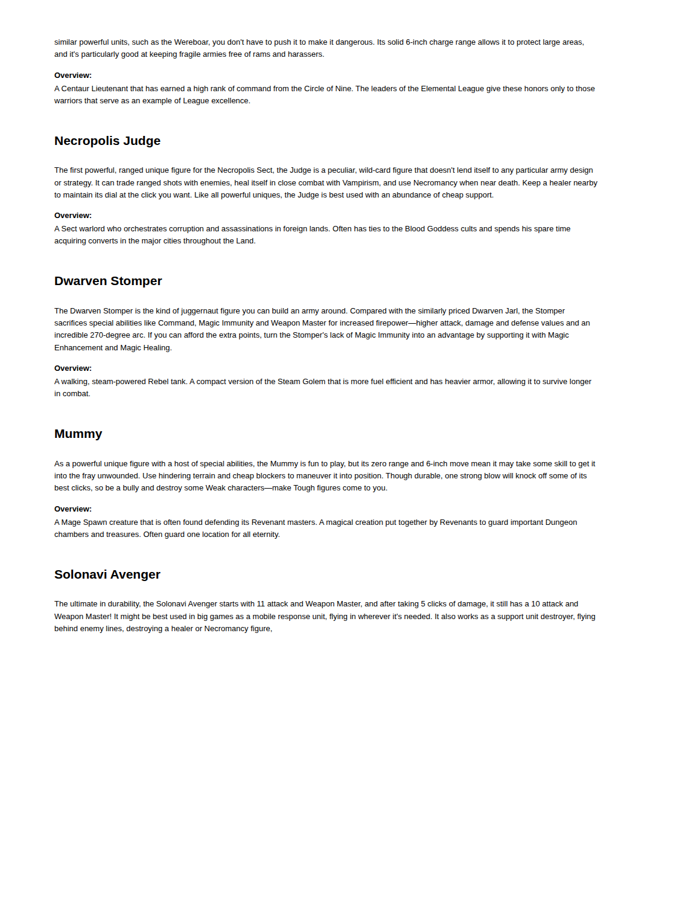similar powerful units, such as the Wereboar, you don't have to push it to make it dangerous. Its solid 6-inch charge range allows it to protect large areas, and it's particularly good at keeping fragile armies free of rams and harassers.
Overview:
A Centaur Lieutenant that has earned a high rank of command from the Circle of Nine. The leaders of the Elemental League give these honors only to those warriors that serve as an example of League excellence.
Necropolis Judge
The first powerful, ranged unique figure for the Necropolis Sect, the Judge is a peculiar, wild-card figure that doesn't lend itself to any particular army design or strategy. It can trade ranged shots with enemies, heal itself in close combat with Vampirism, and use Necromancy when near death. Keep a healer nearby to maintain its dial at the click you want. Like all powerful uniques, the Judge is best used with an abundance of cheap support.
Overview:
A Sect warlord who orchestrates corruption and assassinations in foreign lands. Often has ties to the Blood Goddess cults and spends his spare time acquiring converts in the major cities throughout the Land.
Dwarven Stomper
The Dwarven Stomper is the kind of juggernaut figure you can build an army around. Compared with the similarly priced Dwarven Jarl, the Stomper sacrifices special abilities like Command, Magic Immunity and Weapon Master for increased firepower—higher attack, damage and defense values and an incredible 270-degree arc. If you can afford the extra points, turn the Stomper's lack of Magic Immunity into an advantage by supporting it with Magic Enhancement and Magic Healing.
Overview:
A walking, steam-powered Rebel tank. A compact version of the Steam Golem that is more fuel efficient and has heavier armor, allowing it to survive longer in combat.
Mummy
As a powerful unique figure with a host of special abilities, the Mummy is fun to play, but its zero range and 6-inch move mean it may take some skill to get it into the fray unwounded. Use hindering terrain and cheap blockers to maneuver it into position. Though durable, one strong blow will knock off some of its best clicks, so be a bully and destroy some Weak characters—make Tough figures come to you.
Overview:
A Mage Spawn creature that is often found defending its Revenant masters. A magical creation put together by Revenants to guard important Dungeon chambers and treasures. Often guard one location for all eternity.
Solonavi Avenger
The ultimate in durability, the Solonavi Avenger starts with 11 attack and Weapon Master, and after taking 5 clicks of damage, it still has a 10 attack and Weapon Master! It might be best used in big games as a mobile response unit, flying in wherever it's needed. It also works as a support unit destroyer, flying behind enemy lines, destroying a healer or Necromancy figure,